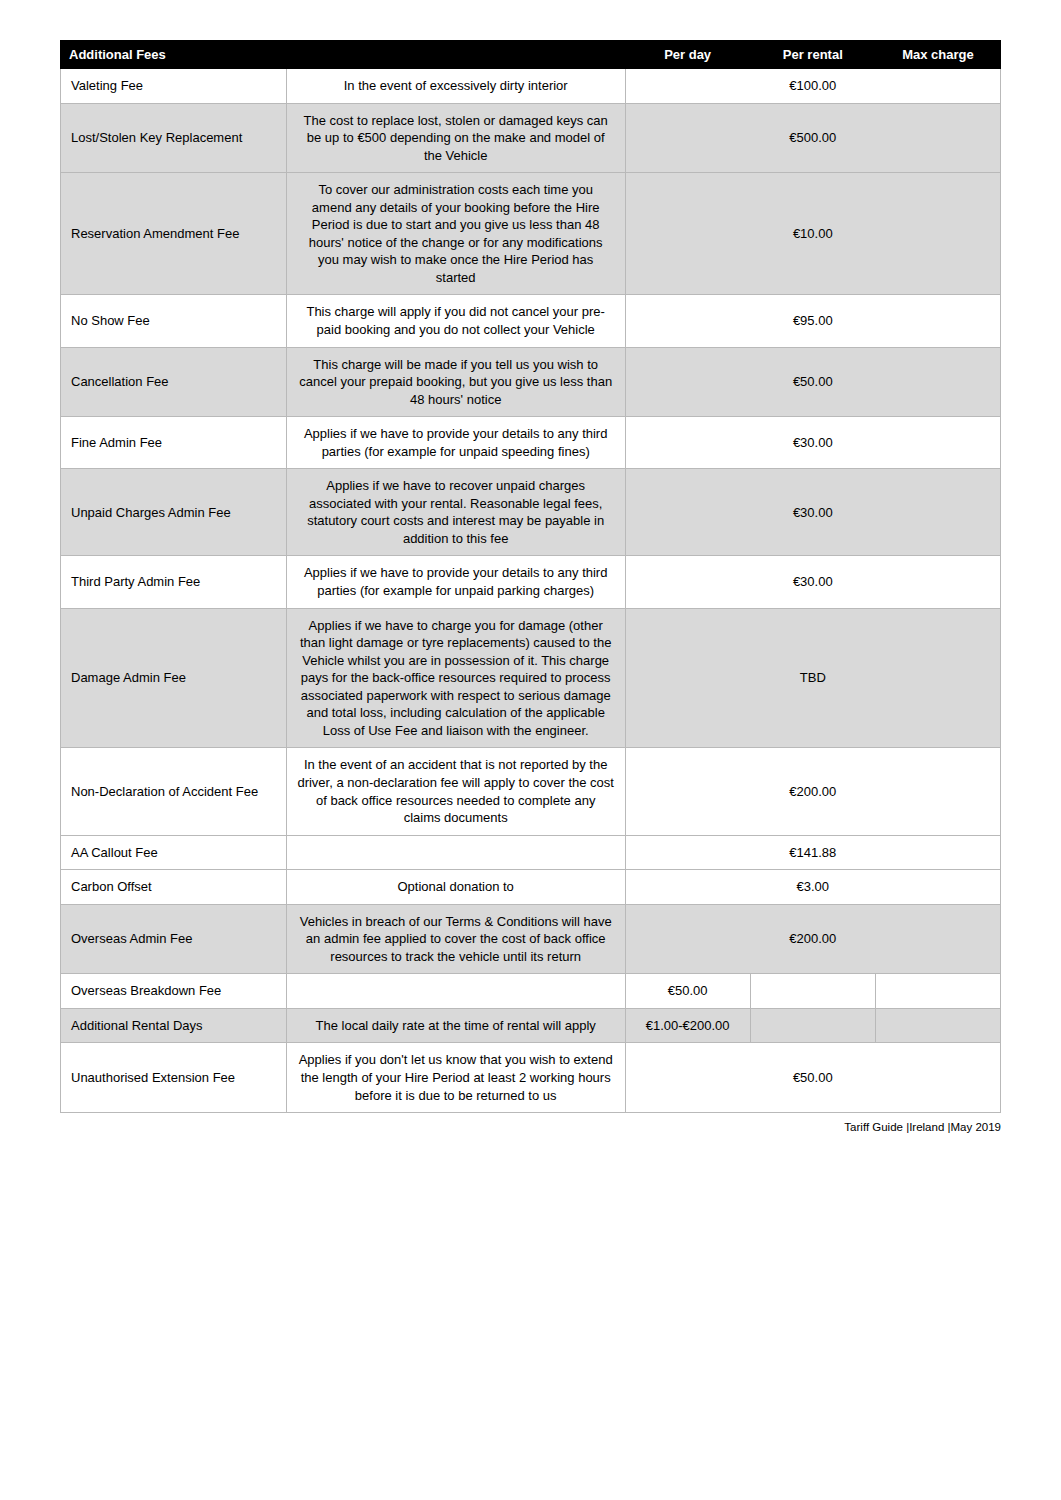| Additional Fees | Per day | Per rental | Max charge |
| --- | --- | --- | --- |
| Valeting Fee | In the event of excessively dirty interior | €100.00 |
| Lost/Stolen Key Replacement | The cost to replace lost, stolen or damaged keys can be up to €500 depending on the make and model of the Vehicle | €500.00 |
| Reservation Amendment Fee | To cover our administration costs each time you amend any details of your booking before the Hire Period is due to start and you give us less than 48 hours' notice of the change or for any modifications you may wish to make once the Hire Period has started | €10.00 |
| No Show Fee | This charge will apply if you did not cancel your pre-paid booking and you do not collect your Vehicle | €95.00 |
| Cancellation Fee | This charge will be made if you tell us you wish to cancel your prepaid booking, but you give us less than 48 hours' notice | €50.00 |
| Fine Admin Fee | Applies if we have to provide your details to any third parties (for example for unpaid speeding fines) | €30.00 |
| Unpaid Charges Admin Fee | Applies if we have to recover unpaid charges associated with your rental. Reasonable legal fees, statutory court costs and interest may be payable in addition to this fee | €30.00 |
| Third Party Admin Fee | Applies if we have to provide your details to any third parties (for example for unpaid parking charges) | €30.00 |
| Damage Admin Fee | Applies if we have to charge you for damage (other than light damage or tyre replacements) caused to the Vehicle whilst you are in possession of it. This charge pays for the back-office resources required to process associated paperwork with respect to serious damage and total loss, including calculation of the applicable Loss of Use Fee and liaison with the engineer. | TBD |
| Non-Declaration of Accident Fee | In the event of an accident that is not reported by the driver, a non-declaration fee will apply to cover the cost of back office resources needed to complete any claims documents | €200.00 |
| AA Callout Fee | | €141.88 |
| Carbon Offset | Optional donation to | €3.00 |
| Overseas Admin Fee | Vehicles in breach of our Terms & Conditions will have an admin fee applied to cover the cost of back office resources to track the vehicle until its return | €200.00 |
| Overseas Breakdown Fee | | €50.00 | | |
| Additional Rental Days | The local daily rate at the time of rental will apply | €1.00-€200.00 | | |
| Unauthorised Extension Fee | Applies if you don't let us know that you wish to extend the length of your Hire Period at least 2 working hours before it is due to be returned to us | €50.00 |
Tariff Guide |Ireland |May 2019